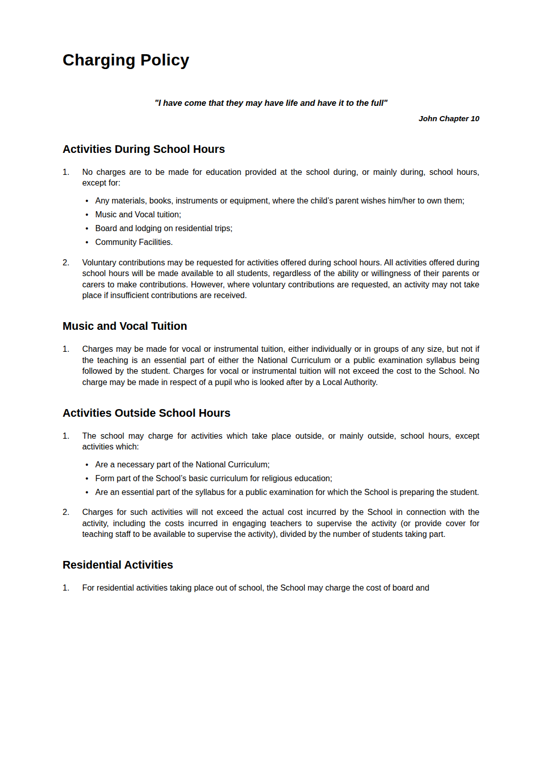Charging Policy
"I have come that they may have life and have it to the full"
John Chapter 10
Activities During School Hours
No charges are to be made for education provided at the school during, or mainly during, school hours, except for:
Any materials, books, instruments or equipment, where the child’s parent wishes him/her to own them;
Music and Vocal tuition;
Board and lodging on residential trips;
Community Facilities.
Voluntary contributions may be requested for activities offered during school hours. All activities offered during school hours will be made available to all students, regardless of the ability or willingness of their parents or carers to make contributions. However, where voluntary contributions are requested, an activity may not take place if insufficient contributions are received.
Music and Vocal Tuition
Charges may be made for vocal or instrumental tuition, either individually or in groups of any size, but not if the teaching is an essential part of either the National Curriculum or a public examination syllabus being followed by the student. Charges for vocal or instrumental tuition will not exceed the cost to the School. No charge may be made in respect of a pupil who is looked after by a Local Authority.
Activities Outside School Hours
The school may charge for activities which take place outside, or mainly outside, school hours, except activities which:
Are a necessary part of the National Curriculum;
Form part of the School’s basic curriculum for religious education;
Are an essential part of the syllabus for a public examination for which the School is preparing the student.
Charges for such activities will not exceed the actual cost incurred by the School in connection with the activity, including the costs incurred in engaging teachers to supervise the activity (or provide cover for teaching staff to be available to supervise the activity), divided by the number of students taking part.
Residential Activities
For residential activities taking place out of school, the School may charge the cost of board and